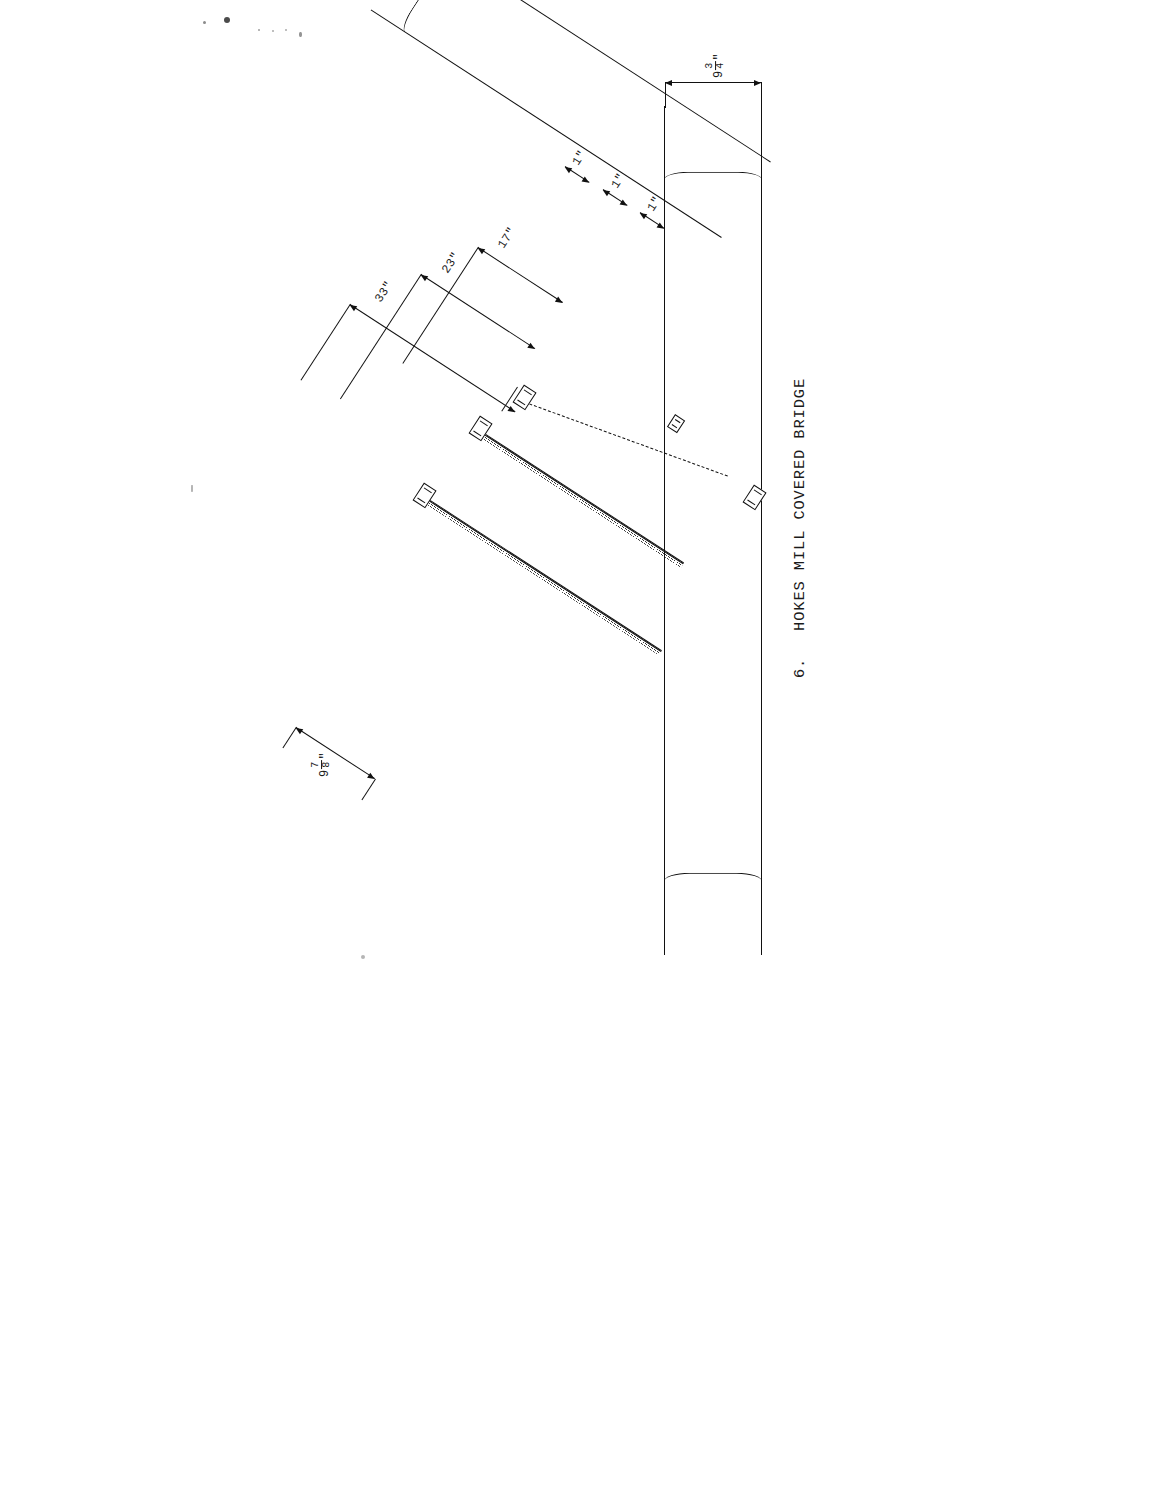33"
23"
17"
1"
1"
1"
934"
978"
6. HOKES MILL COVERED BRIDGE